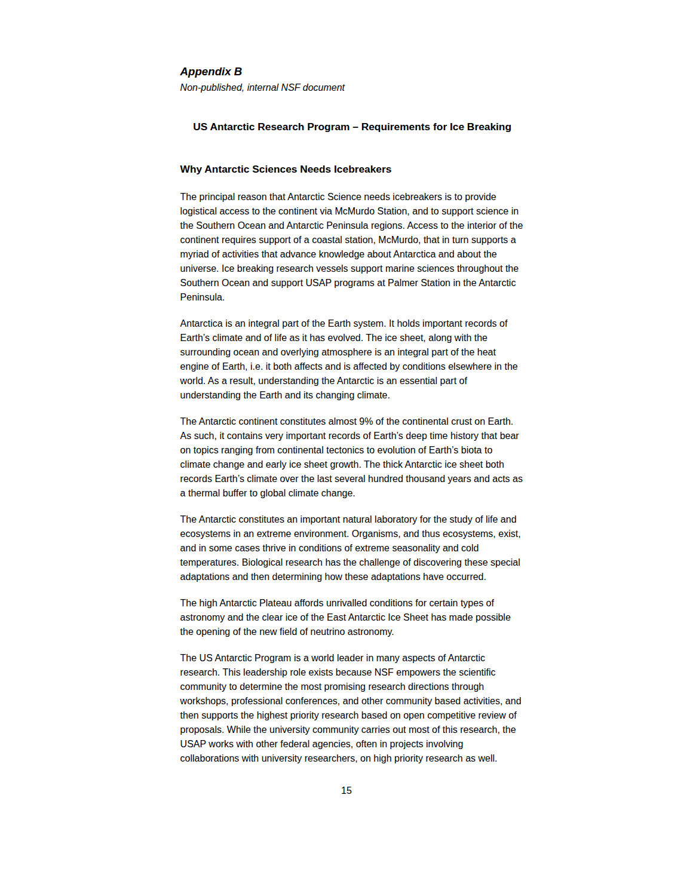Appendix B
Non-published, internal NSF document
US Antarctic Research Program – Requirements for Ice Breaking
Why Antarctic Sciences Needs Icebreakers
The principal reason that Antarctic Science needs icebreakers is to provide logistical access to the continent via McMurdo Station, and to support science in the Southern Ocean and Antarctic Peninsula regions. Access to the interior of the continent requires support of a coastal station, McMurdo, that in turn supports a myriad of activities that advance knowledge about Antarctica and about the universe. Ice breaking research vessels support marine sciences throughout the Southern Ocean and support USAP programs at Palmer Station in the Antarctic Peninsula.
Antarctica is an integral part of the Earth system. It holds important records of Earth’s climate and of life as it has evolved. The ice sheet, along with the surrounding ocean and overlying atmosphere is an integral part of the heat engine of Earth, i.e. it both affects and is affected by conditions elsewhere in the world. As a result, understanding the Antarctic is an essential part of understanding the Earth and its changing climate.
The Antarctic continent constitutes almost 9% of the continental crust on Earth. As such, it contains very important records of Earth’s deep time history that bear on topics ranging from continental tectonics to evolution of Earth’s biota to climate change and early ice sheet growth. The thick Antarctic ice sheet both records Earth’s climate over the last several hundred thousand years and acts as a thermal buffer to global climate change.
The Antarctic constitutes an important natural laboratory for the study of life and ecosystems in an extreme environment. Organisms, and thus ecosystems, exist, and in some cases thrive in conditions of extreme seasonality and cold temperatures. Biological research has the challenge of discovering these special adaptations and then determining how these adaptations have occurred.
The high Antarctic Plateau affords unrivalled conditions for certain types of astronomy and the clear ice of the East Antarctic Ice Sheet has made possible the opening of the new field of neutrino astronomy.
The US Antarctic Program is a world leader in many aspects of Antarctic research. This leadership role exists because NSF empowers the scientific community to determine the most promising research directions through workshops, professional conferences, and other community based activities, and then supports the highest priority research based on open competitive review of proposals. While the university community carries out most of this research, the USAP works with other federal agencies, often in projects involving collaborations with university researchers, on high priority research as well.
15